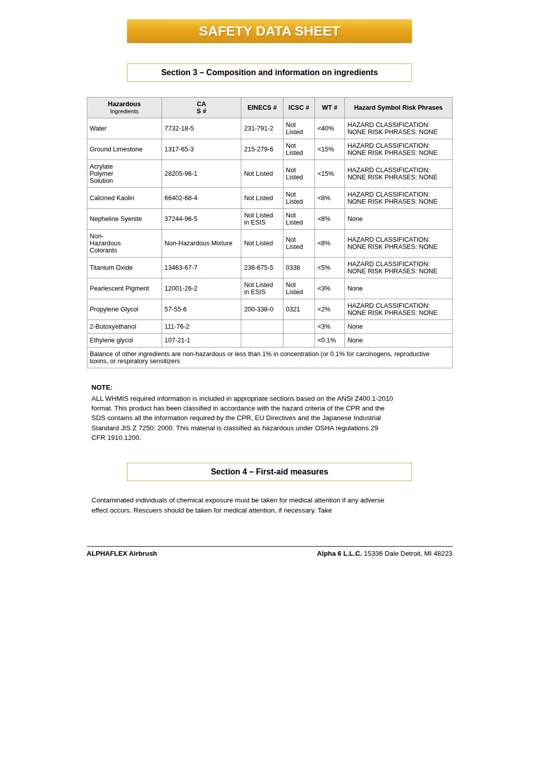SAFETY DATA SHEET
Section 3 – Composition and information on ingredients
| Hazardous Ingredients | CA S # | EINECS # | ICSC # | WT # | Hazard Symbol Risk Phrases |
| --- | --- | --- | --- | --- | --- |
| Water | 7732-18-5 | 231-791-2 | Not Listed | <40% | HAZARD CLASSIFICATION: NONE RISK PHRASES: NONE |
| Ground Limestone | 1317-65-3 | 215-279-6 | Not Listed | <15% | HAZARD CLASSIFICATION: NONE RISK PHRASES: NONE |
| Acrylate Polymer Solution | 28205-96-1 | Not Listed | Not Listed | <15% | HAZARD CLASSIFICATION: NONE RISK PHRASES: NONE |
| Calcined Kaolin | 66402-68-4 | Not Listed | Not Listed | <8% | HAZARD CLASSIFICATION: NONE RISK PHRASES: NONE |
| Nepheline Syenite | 37244-96-5 | Not Listed in ESIS | Not Listed | <8% | None |
| Non- Hazardous Colorants | Non-Hazardous Mixture | Not Listed | Not Listed | <8% | HAZARD CLASSIFICATION: NONE RISK PHRASES: NONE |
| Titanium Oxide | 13463-67-7 | 236-675-5 | 0338 | <5% | HAZARD CLASSIFICATION: NONE RISK PHRASES: NONE |
| Pearlescent Pigment | 12001-26-2 | Not Listed in ESIS | Not Listed | <3% | None |
| Propylene Glycol | 57-55-6 | 200-338-0 | 0321 | <2% | HAZARD CLASSIFICATION: NONE RISK PHRASES: NONE |
| 2-Butoxyethanol | 111-76-2 | | | <3% | None |
| Ethylene glycol | 107-21-1 | | | <0.1% | None |
| Balance of other ingredients are non-hazardous or less than 1% in concentration (or 0.1% for carcinogens, reproductive toxins, or respiratory sensitizers |
NOTE: ALL WHMIS required information is included in appropriate sections based on the ANSI Z400.1-2010 format. This product has been classified in accordance with the hazard criteria of the CPR and the SDS contains all the information required by the CPR, EU Directives and the Japanese Industrial Standard JIS Z 7250: 2000. This material is classified as hazardous under OSHA regulations 29 CFR 1910.1200.
Section 4 – First-aid measures
Contaminated individuals of chemical exposure must be taken for medical attention if any adverse effect occurs. Rescuers should be taken for medical attention, if necessary. Take
ALPHAFLEX Airbrush
Alpha 6 L.L.C. 15336 Dale Detroit, MI 48223